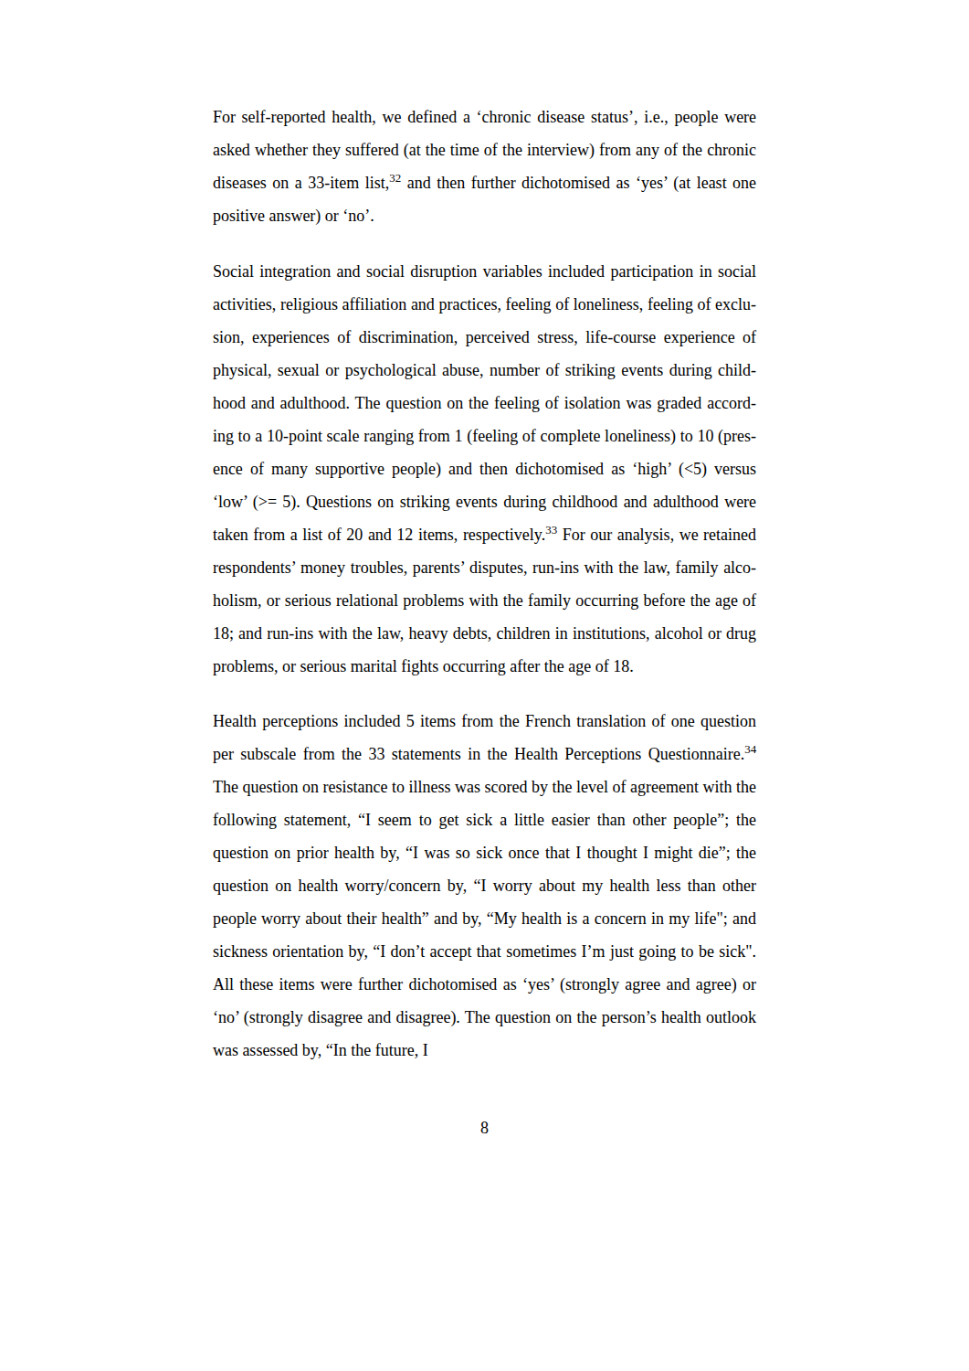For self-reported health, we defined a ‘chronic disease status’, i.e., people were asked whether they suffered (at the time of the interview) from any of the chronic diseases on a 33-item list,32 and then further dichotomised as ‘yes’ (at least one positive answer) or ‘no’.
Social integration and social disruption variables included participation in social activities, religious affiliation and practices, feeling of loneliness, feeling of exclusion, experiences of discrimination, perceived stress, life-course experience of physical, sexual or psychological abuse, number of striking events during childhood and adulthood. The question on the feeling of isolation was graded according to a 10-point scale ranging from 1 (feeling of complete loneliness) to 10 (presence of many supportive people) and then dichotomised as ‘high’ (<5) versus ‘low’ (>= 5). Questions on striking events during childhood and adulthood were taken from a list of 20 and 12 items, respectively.33 For our analysis, we retained respondents’ money troubles, parents’ disputes, run-ins with the law, family alcoholism, or serious relational problems with the family occurring before the age of 18; and run-ins with the law, heavy debts, children in institutions, alcohol or drug problems, or serious marital fights occurring after the age of 18.
Health perceptions included 5 items from the French translation of one question per subscale from the 33 statements in the Health Perceptions Questionnaire.34 The question on resistance to illness was scored by the level of agreement with the following statement, “I seem to get sick a little easier than other people”; the question on prior health by, “I was so sick once that I thought I might die”; the question on health worry/concern by, “I worry about my health less than other people worry about their health” and by, “My health is a concern in my life"; and sickness orientation by, “I don’t accept that sometimes I’m just going to be sick". All these items were further dichotomised as ‘yes’ (strongly agree and agree) or ‘no’ (strongly disagree and disagree). The question on the person’s health outlook was assessed by, “In the future, I
8